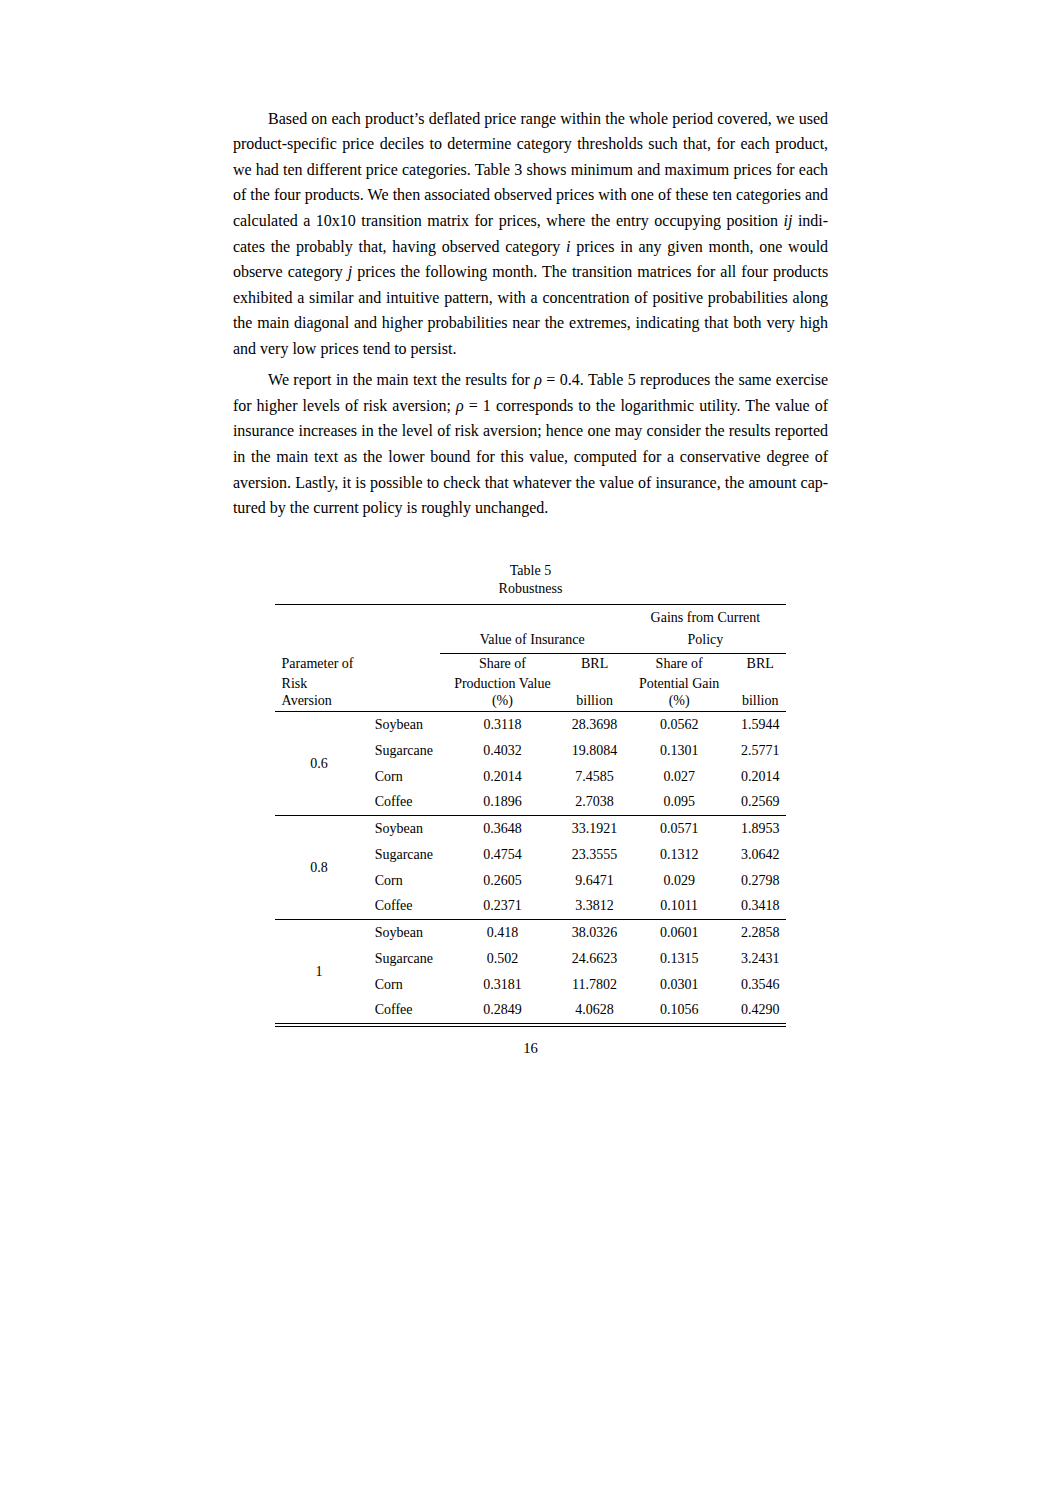Based on each product’s deflated price range within the whole period covered, we used product-specific price deciles to determine category thresholds such that, for each product, we had ten different price categories. Table 3 shows minimum and maximum prices for each of the four products. We then associated observed prices with one of these ten categories and calculated a 10x10 transition matrix for prices, where the entry occupying position ij indicates the probably that, having observed category i prices in any given month, one would observe category j prices the following month. The transition matrices for all four products exhibited a similar and intuitive pattern, with a concentration of positive probabilities along the main diagonal and higher probabilities near the extremes, indicating that both very high and very low prices tend to persist.
We report in the main text the results for ρ = 0.4. Table 5 reproduces the same exercise for higher levels of risk aversion; ρ = 1 corresponds to the logarithmic utility. The value of insurance increases in the level of risk aversion; hence one may consider the results reported in the main text as the lower bound for this value, computed for a conservative degree of aversion. Lastly, it is possible to check that whatever the value of insurance, the amount captured by the current policy is roughly unchanged.
Table 5
Robustness
| | | Value of Insurance | Gains from Current Policy |
| Parameter of | | Share of | BRL | Share of | BRL |
| Risk Aversion | | Production Value (%) | billion | Potential Gain (%) | billion |
| 0.6 | Soybean | 0.3118 | 28.3698 | 0.0562 | 1.5944 |
| Sugarcane | 0.4032 | 19.8084 | 0.1301 | 2.5771 |
| Corn | 0.2014 | 7.4585 | 0.027 | 0.2014 |
| Coffee | 0.1896 | 2.7038 | 0.095 | 0.2569 |
| 0.8 | Soybean | 0.3648 | 33.1921 | 0.0571 | 1.8953 |
| Sugarcane | 0.4754 | 23.3555 | 0.1312 | 3.0642 |
| Corn | 0.2605 | 9.6471 | 0.029 | 0.2798 |
| Coffee | 0.2371 | 3.3812 | 0.1011 | 0.3418 |
| 1 | Soybean | 0.418 | 38.0326 | 0.0601 | 2.2858 |
| Sugarcane | 0.502 | 24.6623 | 0.1315 | 3.2431 |
| Corn | 0.3181 | 11.7802 | 0.0301 | 0.3546 |
| Coffee | 0.2849 | 4.0628 | 0.1056 | 0.4290 |
16